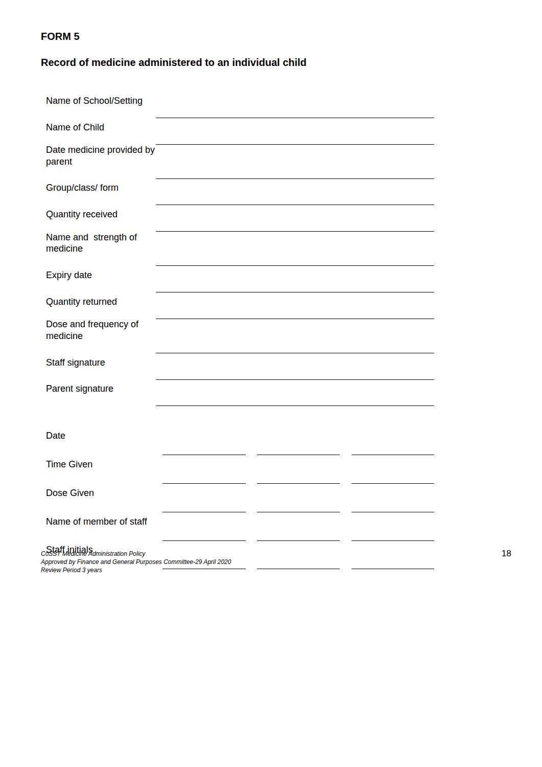FORM 5
Record of medicine administered to an individual child
| Name of School/Setting | |
| Name of Child | |
| Date medicine provided by parent | |
| Group/class/ form | |
| Quantity received | |
| Name and strength of medicine | |
| Expiry date | |
| Quantity returned | |
| Dose and frequency of medicine | |
| Staff signature | |
| Parent signature | |
| Date | | | | | |
| Time Given | | | | | |
| Dose Given | | | | | |
| Name of member of staff | | | | | |
| Staff initials | | | | | |
CoSST Medicine Administration Policy
Approved by Finance and General Purposes Committee-29 April 2020
Review Period 3 years
18